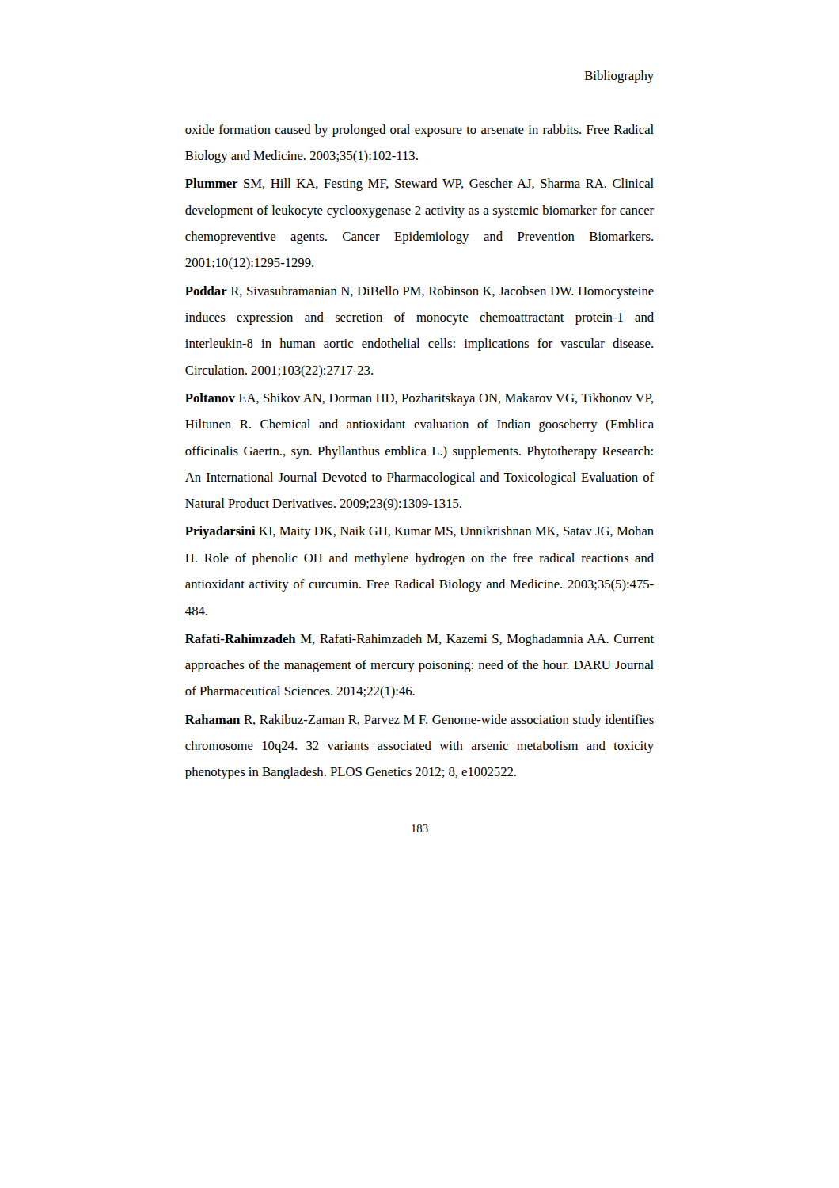Bibliography
oxide formation caused by prolonged oral exposure to arsenate in rabbits. Free Radical Biology and Medicine. 2003;35(1):102-113.
Plummer SM, Hill KA, Festing MF, Steward WP, Gescher AJ, Sharma RA. Clinical development of leukocyte cyclooxygenase 2 activity as a systemic biomarker for cancer chemopreventive agents. Cancer Epidemiology and Prevention Biomarkers. 2001;10(12):1295-1299.
Poddar R, Sivasubramanian N, DiBello PM, Robinson K, Jacobsen DW. Homocysteine induces expression and secretion of monocyte chemoattractant protein-1 and interleukin-8 in human aortic endothelial cells: implications for vascular disease. Circulation. 2001;103(22):2717-23.
Poltanov EA, Shikov AN, Dorman HD, Pozharitskaya ON, Makarov VG, Tikhonov VP, Hiltunen R. Chemical and antioxidant evaluation of Indian gooseberry (Emblica officinalis Gaertn., syn. Phyllanthus emblica L.) supplements. Phytotherapy Research: An International Journal Devoted to Pharmacological and Toxicological Evaluation of Natural Product Derivatives. 2009;23(9):1309-1315.
Priyadarsini KI, Maity DK, Naik GH, Kumar MS, Unnikrishnan MK, Satav JG, Mohan H. Role of phenolic OH and methylene hydrogen on the free radical reactions and antioxidant activity of curcumin. Free Radical Biology and Medicine. 2003;35(5):475-484.
Rafati-Rahimzadeh M, Rafati-Rahimzadeh M, Kazemi S, Moghadamnia AA. Current approaches of the management of mercury poisoning: need of the hour. DARU Journal of Pharmaceutical Sciences. 2014;22(1):46.
Rahaman R, Rakibuz-Zaman R, Parvez M F. Genome-wide association study identifies chromosome 10q24. 32 variants associated with arsenic metabolism and toxicity phenotypes in Bangladesh. PLOS Genetics 2012; 8, e1002522.
183